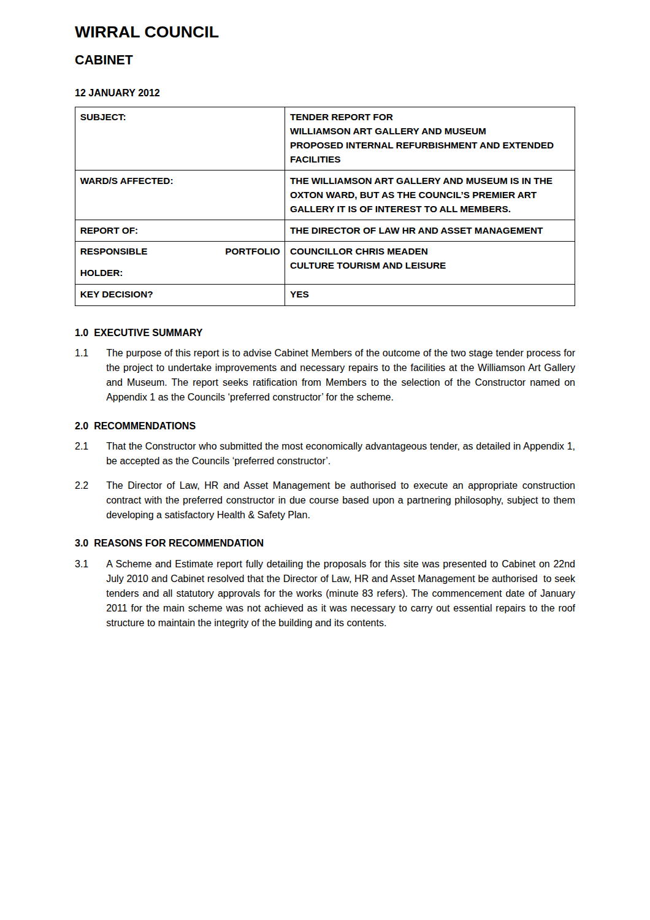WIRRAL COUNCIL
CABINET
12 JANUARY 2012
| SUBJECT: | TENDER REPORT FOR WILLIAMSON ART GALLERY AND MUSEUM PROPOSED INTERNAL REFURBISHMENT AND EXTENDED FACILITIES |
| WARD/S AFFECTED: | THE WILLIAMSON ART GALLERY AND MUSEUM IS IN THE OXTON WARD, BUT AS THE COUNCIL’S PREMIER ART GALLERY IT IS OF INTEREST TO ALL MEMBERS. |
| REPORT OF: | THE DIRECTOR OF LAW HR AND ASSET MANAGEMENT |
| RESPONSIBLE PORTFOLIO HOLDER: | COUNCILLOR CHRIS MEADEN CULTURE TOURISM AND LEISURE |
| KEY DECISION? | YES |
1.0 EXECUTIVE SUMMARY
1.1
The purpose of this report is to advise Cabinet Members of the outcome of the two stage tender process for the project to undertake improvements and necessary repairs to the facilities at the Williamson Art Gallery and Museum. The report seeks ratification from Members to the selection of the Constructor named on Appendix 1 as the Councils ‘preferred constructor’ for the scheme.
2.0 RECOMMENDATIONS
2.1
That the Constructor who submitted the most economically advantageous tender, as detailed in Appendix 1, be accepted as the Councils ‘preferred constructor’.
2.2
The Director of Law, HR and Asset Management be authorised to execute an appropriate construction contract with the preferred constructor in due course based upon a partnering philosophy, subject to them developing a satisfactory Health & Safety Plan.
3.0 REASONS FOR RECOMMENDATION
3.1
A Scheme and Estimate report fully detailing the proposals for this site was presented to Cabinet on 22nd July 2010 and Cabinet resolved that the Director of Law, HR and Asset Management be authorised to seek tenders and all statutory approvals for the works (minute 83 refers). The commencement date of January 2011 for the main scheme was not achieved as it was necessary to carry out essential repairs to the roof structure to maintain the integrity of the building and its contents.